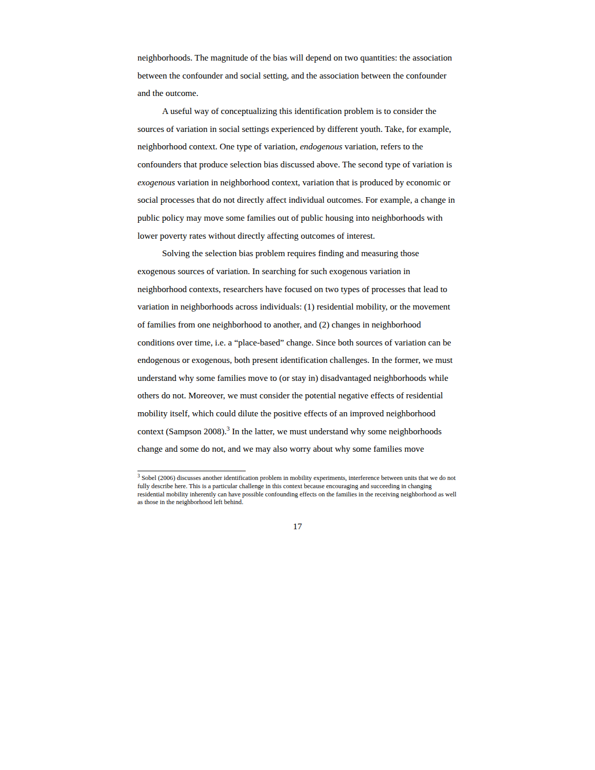neighborhoods. The magnitude of the bias will depend on two quantities: the association between the confounder and social setting, and the association between the confounder and the outcome.
A useful way of conceptualizing this identification problem is to consider the sources of variation in social settings experienced by different youth. Take, for example, neighborhood context. One type of variation, endogenous variation, refers to the confounders that produce selection bias discussed above. The second type of variation is exogenous variation in neighborhood context, variation that is produced by economic or social processes that do not directly affect individual outcomes. For example, a change in public policy may move some families out of public housing into neighborhoods with lower poverty rates without directly affecting outcomes of interest.
Solving the selection bias problem requires finding and measuring those exogenous sources of variation. In searching for such exogenous variation in neighborhood contexts, researchers have focused on two types of processes that lead to variation in neighborhoods across individuals: (1) residential mobility, or the movement of families from one neighborhood to another, and (2) changes in neighborhood conditions over time, i.e. a “place-based” change. Since both sources of variation can be endogenous or exogenous, both present identification challenges. In the former, we must understand why some families move to (or stay in) disadvantaged neighborhoods while others do not. Moreover, we must consider the potential negative effects of residential mobility itself, which could dilute the positive effects of an improved neighborhood context (Sampson 2008).3 In the latter, we must understand why some neighborhoods change and some do not, and we may also worry about why some families move
3 Sobel (2006) discusses another identification problem in mobility experiments, interference between units that we do not fully describe here. This is a particular challenge in this context because encouraging and succeeding in changing residential mobility inherently can have possible confounding effects on the families in the receiving neighborhood as well as those in the neighborhood left behind.
17